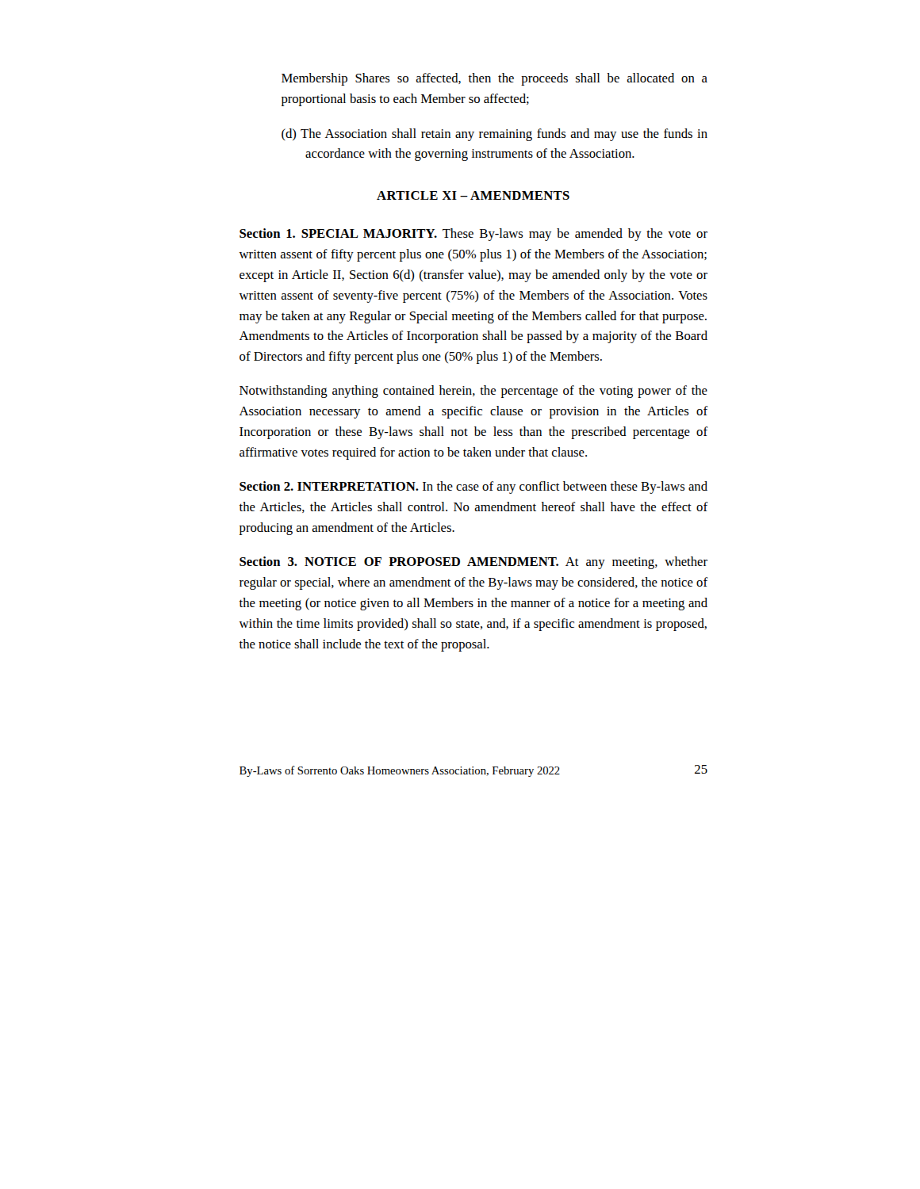Membership Shares so affected, then the proceeds shall be allocated on a proportional basis to each Member so affected;
(d) The Association shall retain any remaining funds and may use the funds in accordance with the governing instruments of the Association.
ARTICLE XI – AMENDMENTS
Section 1. SPECIAL MAJORITY. These By-laws may be amended by the vote or written assent of fifty percent plus one (50% plus 1) of the Members of the Association; except in Article II, Section 6(d) (transfer value), may be amended only by the vote or written assent of seventy-five percent (75%) of the Members of the Association. Votes may be taken at any Regular or Special meeting of the Members called for that purpose. Amendments to the Articles of Incorporation shall be passed by a majority of the Board of Directors and fifty percent plus one (50% plus 1) of the Members.
Notwithstanding anything contained herein, the percentage of the voting power of the Association necessary to amend a specific clause or provision in the Articles of Incorporation or these By-laws shall not be less than the prescribed percentage of affirmative votes required for action to be taken under that clause.
Section 2. INTERPRETATION. In the case of any conflict between these By-laws and the Articles, the Articles shall control. No amendment hereof shall have the effect of producing an amendment of the Articles.
Section 3. NOTICE OF PROPOSED AMENDMENT. At any meeting, whether regular or special, where an amendment of the By-laws may be considered, the notice of the meeting (or notice given to all Members in the manner of a notice for a meeting and within the time limits provided) shall so state, and, if a specific amendment is proposed, the notice shall include the text of the proposal.
By-Laws of Sorrento Oaks Homeowners Association, February 2022
25